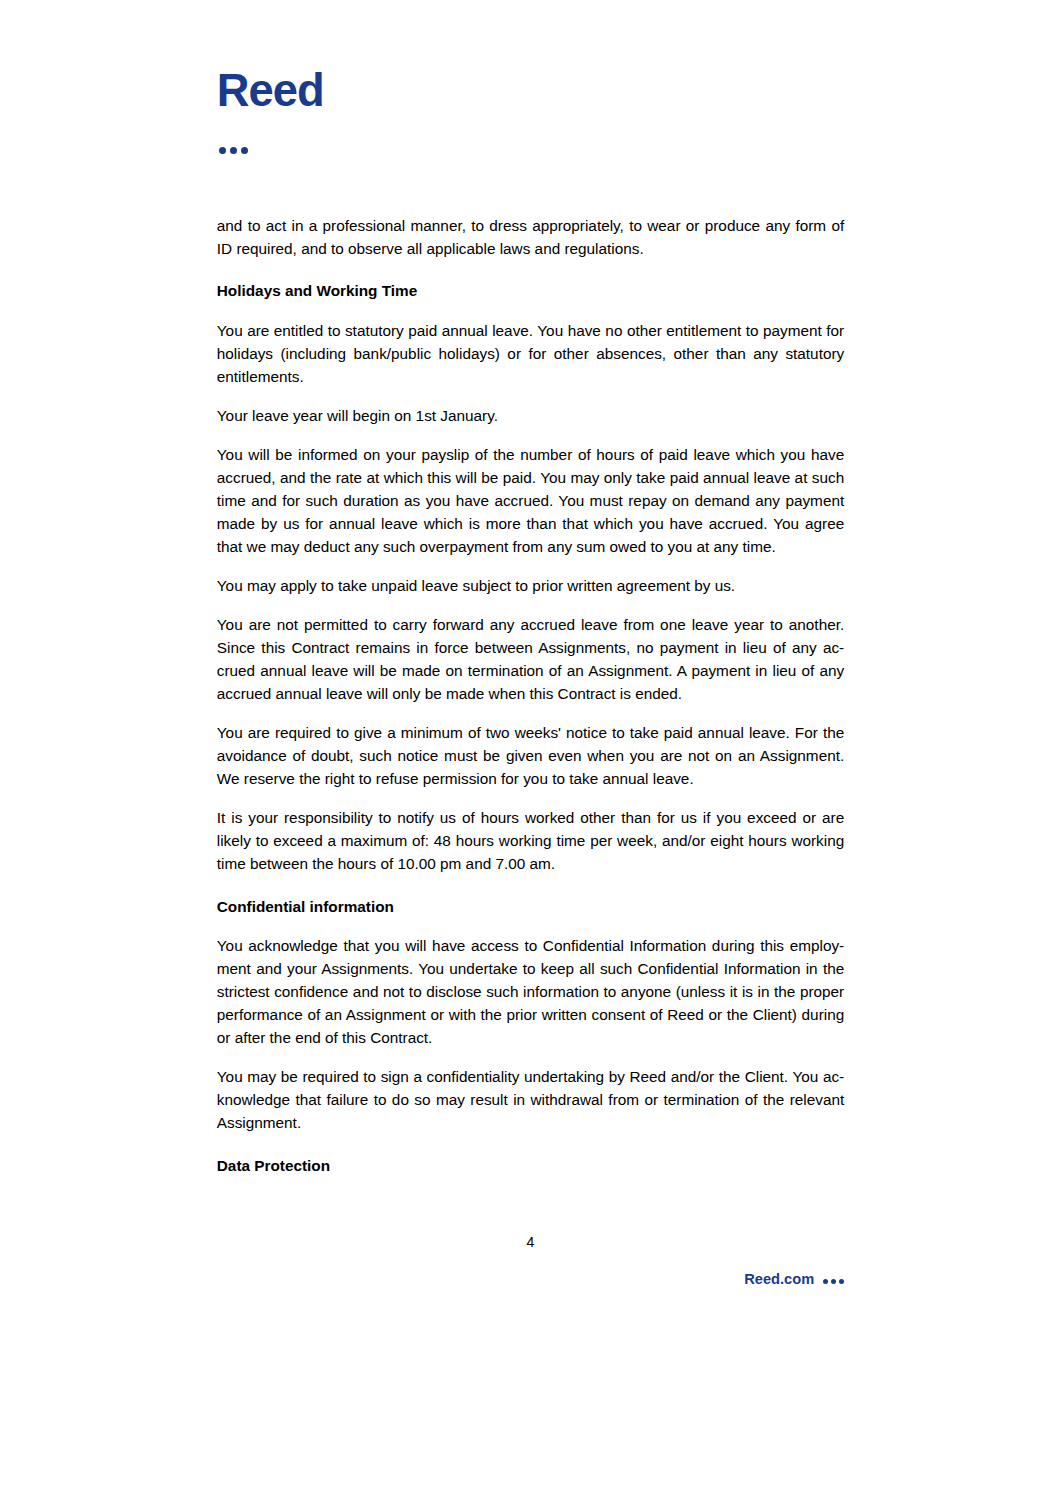Reed
and to act in a professional manner, to dress appropriately, to wear or produce any form of ID required, and to observe all applicable laws and regulations.
Holidays and Working Time
You are entitled to statutory paid annual leave. You have no other entitlement to payment for holidays (including bank/public holidays) or for other absences, other than any statutory entitlements.
Your leave year will begin on 1st January.
You will be informed on your payslip of the number of hours of paid leave which you have accrued, and the rate at which this will be paid. You may only take paid annual leave at such time and for such duration as you have accrued. You must repay on demand any payment made by us for annual leave which is more than that which you have accrued. You agree that we may deduct any such overpayment from any sum owed to you at any time.
You may apply to take unpaid leave subject to prior written agreement by us.
You are not permitted to carry forward any accrued leave from one leave year to another. Since this Contract remains in force between Assignments, no payment in lieu of any accrued annual leave will be made on termination of an Assignment. A payment in lieu of any accrued annual leave will only be made when this Contract is ended.
You are required to give a minimum of two weeks' notice to take paid annual leave. For the avoidance of doubt, such notice must be given even when you are not on an Assignment. We reserve the right to refuse permission for you to take annual leave.
It is your responsibility to notify us of hours worked other than for us if you exceed or are likely to exceed a maximum of: 48 hours working time per week, and/or eight hours working time between the hours of 10.00 pm and 7.00 am.
Confidential information
You acknowledge that you will have access to Confidential Information during this employment and your Assignments. You undertake to keep all such Confidential Information in the strictest confidence and not to disclose such information to anyone (unless it is in the proper performance of an Assignment or with the prior written consent of Reed or the Client) during or after the end of this Contract.
You may be required to sign a confidentiality undertaking by Reed and/or the Client. You acknowledge that failure to do so may result in withdrawal from or termination of the relevant Assignment.
Data Protection
4
Reed.com